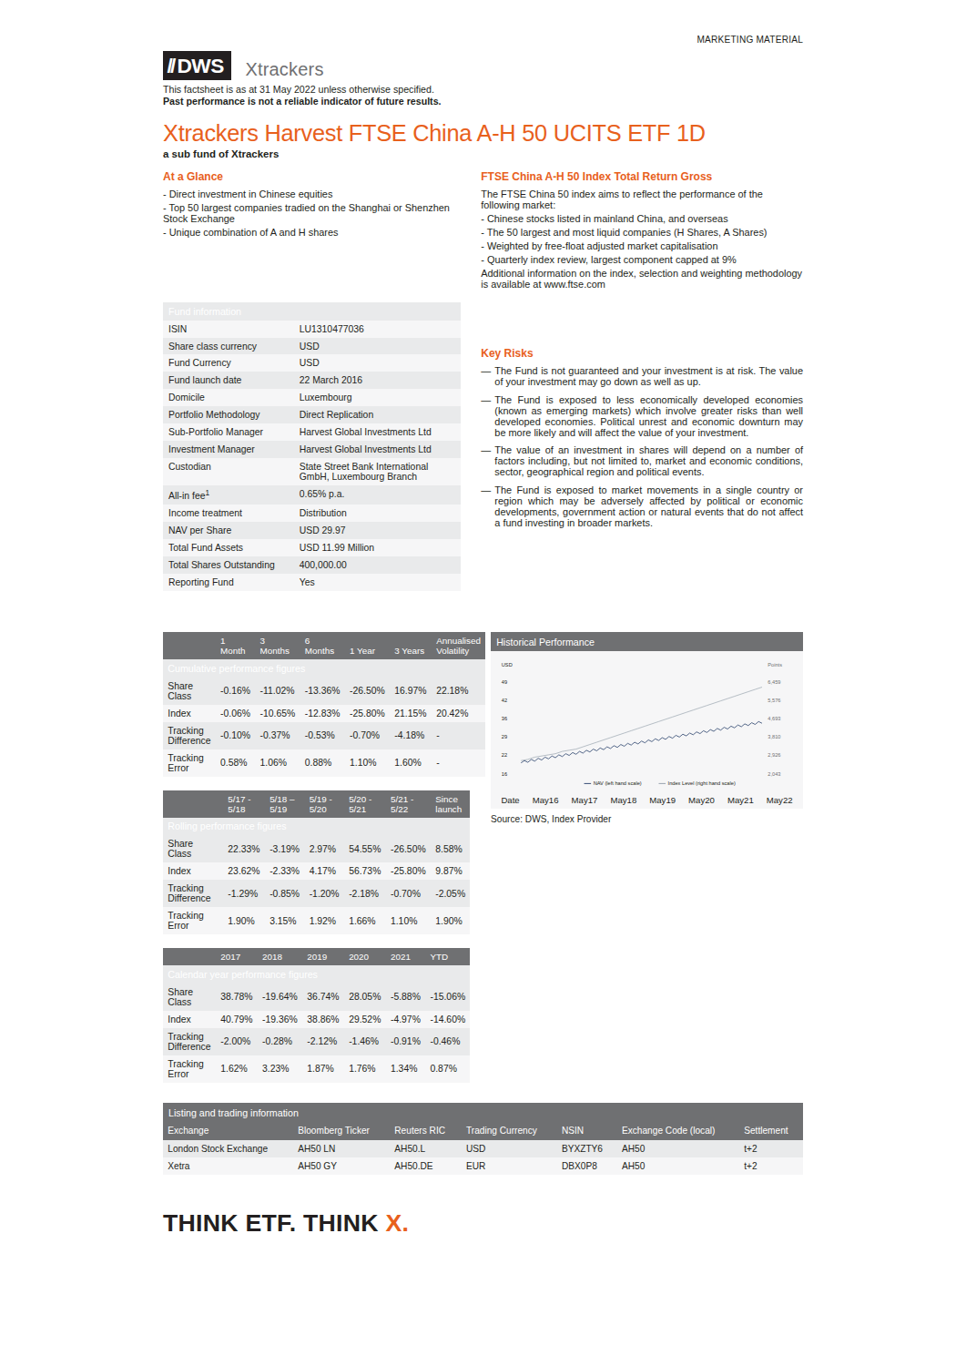MARKETING MATERIAL
//DWS
Xtrackers
This factsheet is as at 31 May 2022 unless otherwise specified.
Past performance is not a reliable indicator of future results.
Xtrackers Harvest FTSE China A-H 50 UCITS ETF 1D
a sub fund of Xtrackers
At a Glance
- Direct investment in Chinese equities
- Top 50 largest companies tradied on the Shanghai or Shenzhen Stock Exchange
- Unique combination of A and H shares
| Fund information |
| ISIN | LU1310477036 |
| Share class currency | USD |
| Fund Currency | USD |
| Fund launch date | 22 March 2016 |
| Domicile | Luxembourg |
| Portfolio Methodology | Direct Replication |
| Sub-Portfolio Manager | Harvest Global Investments Ltd |
| Investment Manager | Harvest Global Investments Ltd |
| Custodian | State Street Bank International GmbH, Luxembourg Branch |
| All-in fee 1 | 0.65% p.a. |
| Income treatment | Distribution |
| NAV per Share | USD 29.97 |
| Total Fund Assets | USD 11.99 Million |
| Total Shares Outstanding | 400,000.00 |
| Reporting Fund | Yes |
FTSE China A-H 50 Index Total Return Gross
The FTSE China 50 index aims to reflect the performance of the following market:
- Chinese stocks listed in mainland China, and overseas
- The 50 largest and most liquid companies (H Shares, A Shares)
- Weighted by free-float adjusted market capitalisation
- Quarterly index review, largest component capped at 9%
Additional information on the index, selection and weighting methodology is available at www.ftse.com
Key Risks
The Fund is not guaranteed and your investment is at risk. The value of your investment may go down as well as up.
The Fund is exposed to less economically developed economies (known as emerging markets) which involve greater risks than well developed economies. Political unrest and economic downturn may be more likely and will affect the value of your investment.
The value of an investment in shares will depend on a number of factors including, but not limited to, market and economic conditions, sector, geographical region and political events.
The Fund is exposed to market movements in a single country or region which may be adversely affected by political or economic developments, government action or natural events that do not affect a fund investing in broader markets.
| Cumulative performance figures |
| | 1 Month | 3 Months | 6 Months | 1 Year | 3 Years | Annualised Volatility |
| Share Class | -0.16% | -11.02% | -13.36% | -26.50% | 16.97% | 22.18% |
| Index | -0.06% | -10.65% | -12.83% | -25.80% | 21.15% | 20.42% |
| Tracking Difference | -0.10% | -0.37% | -0.53% | -0.70% | -4.18% | - |
| Tracking Error | 0.58% | 1.06% | 0.88% | 1.10% | 1.60% | - |
| Rolling performance figures |
| | 5/17 - 5/18 | 5/18 – 5/19 | 5/19 - 5/20 | 5/20 - 5/21 | 5/21 - 5/22 | Since launch |
| Share Class | 22.33% | -3.19% | 2.97% | 54.55% | -26.50% | 8.58% |
| Index | 23.62% | -2.33% | 4.17% | 56.73% | -25.80% | 9.87% |
| Tracking Difference | -1.29% | -0.85% | -1.20% | -2.18% | -0.70% | -2.05% |
| Tracking Error | 1.90% | 3.15% | 1.92% | 1.66% | 1.10% | 1.90% |
| Calendar year performance figures |
| | 2017 | 2018 | 2019 | 2020 | 2021 | YTD |
| Share Class | 38.78% | -19.64% | 36.74% | 28.05% | -5.88% | -15.06% |
| Index | 40.79% | -19.36% | 38.86% | 29.52% | -4.97% | -14.60% |
| Tracking Difference | -2.00% | -0.28% | -2.12% | -1.46% | -0.91% | -0.46% |
| Tracking Error | 1.62% | 3.23% | 1.87% | 1.76% | 1.34% | 0.87% |
Historical Performance
USD Points 49 42 36 29 22 16 6,459 5,576 4,693 3,810 2,926 2,043 NAV (left hand scale) Index Level (right hand scale)
Date May16 May17 May18 May19 May20 May21 May22
Source: DWS, Index Provider
Listing and trading information
| Exchange | Bloomberg Ticker | Reuters RIC | Trading Currency | NSIN | Exchange Code (local) | Settlement |
| --- | --- | --- | --- | --- | --- | --- |
| London Stock Exchange | AH50 LN | AH50.L | USD | BYXZTY6 | AH50 | t+2 |
| Xetra | AH50 GY | AH50.DE | EUR | DBX0P8 | AH50 | t+2 |
THINK ETF. THINK X.